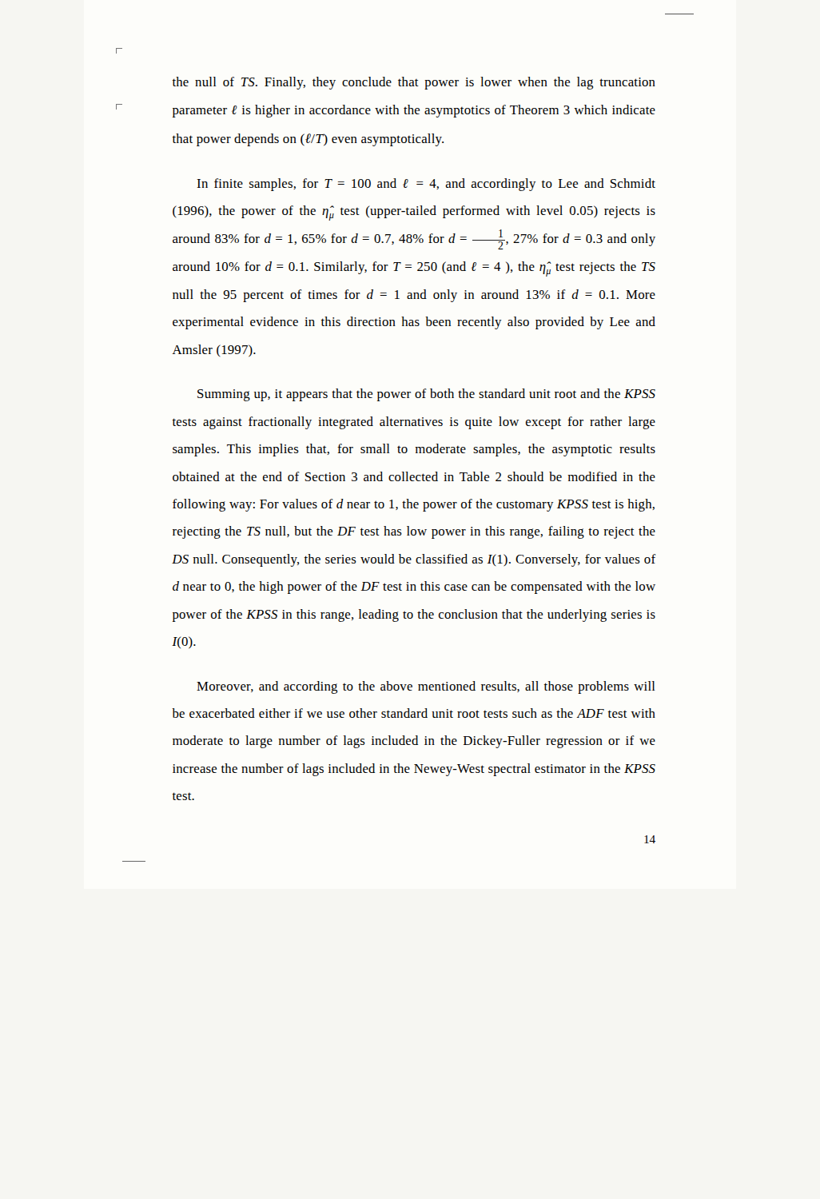the null of TS. Finally, they conclude that power is lower when the lag truncation parameter ℓ is higher in accordance with the asymptotics of Theorem 3 which indicate that power depends on (ℓ/T) even asymptotically.
In finite samples, for T = 100 and ℓ = 4, and accordingly to Lee and Schmidt (1996), the power of the η̂μ test (upper-tailed performed with level 0.05) rejects is around 83% for d = 1, 65% for d = 0.7, 48% for d = 12, 27% for d = 0.3 and only around 10% for d = 0.1. Similarly, for T = 250 (and ℓ = 4 ), the η̂μ test rejects the TS null the 95 percent of times for d = 1 and only in around 13% if d = 0.1. More experimental evidence in this direction has been recently also provided by Lee and Amsler (1997).
Summing up, it appears that the power of both the standard unit root and the KPSS tests against fractionally integrated alternatives is quite low except for rather large samples. This implies that, for small to moderate samples, the asymptotic results obtained at the end of Section 3 and collected in Table 2 should be modified in the following way: For values of d near to 1, the power of the customary KPSS test is high, rejecting the TS null, but the DF test has low power in this range, failing to reject the DS null. Consequently, the series would be classified as I(1). Conversely, for values of d near to 0, the high power of the DF test in this case can be compensated with the low power of the KPSS in this range, leading to the conclusion that the underlying series is I(0).
Moreover, and according to the above mentioned results, all those problems will be exacerbated either if we use other standard unit root tests such as the ADF test with moderate to large number of lags included in the Dickey-Fuller regression or if we increase the number of lags included in the Newey-West spectral estimator in the KPSS test.
14